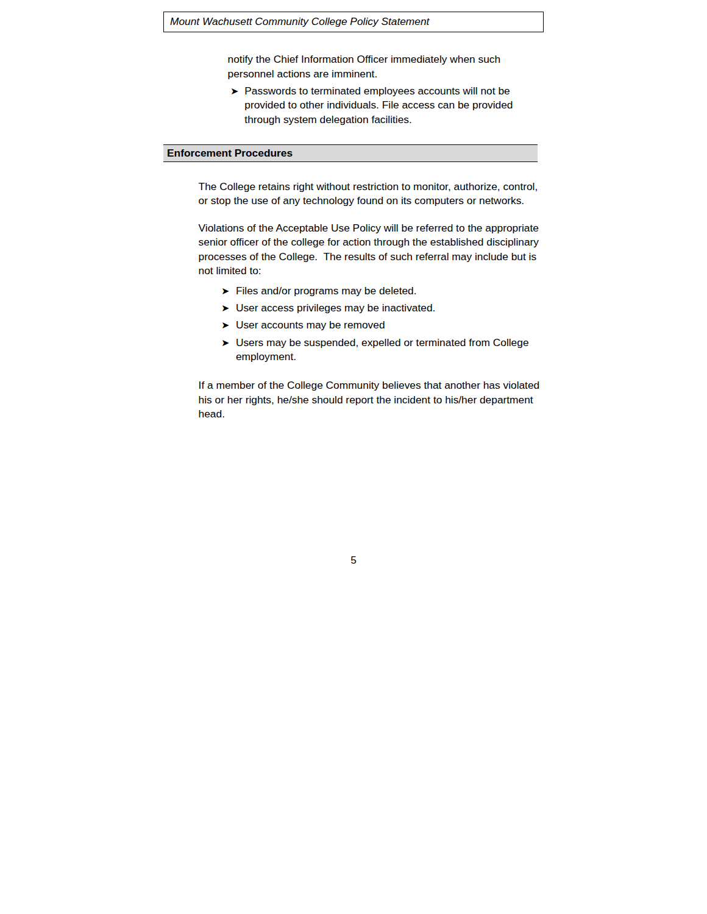Mount Wachusett Community College Policy Statement
notify the Chief Information Officer immediately when such personnel actions are imminent.
Passwords to terminated employees accounts will not be provided to other individuals. File access can be provided through system delegation facilities.
Enforcement Procedures
The College retains right without restriction to monitor, authorize, control, or stop the use of any technology found on its computers or networks.
Violations of the Acceptable Use Policy will be referred to the appropriate senior officer of the college for action through the established disciplinary processes of the College. The results of such referral may include but is not limited to:
Files and/or programs may be deleted.
User access privileges may be inactivated.
User accounts may be removed
Users may be suspended, expelled or terminated from College employment.
If a member of the College Community believes that another has violated his or her rights, he/she should report the incident to his/her department head.
5